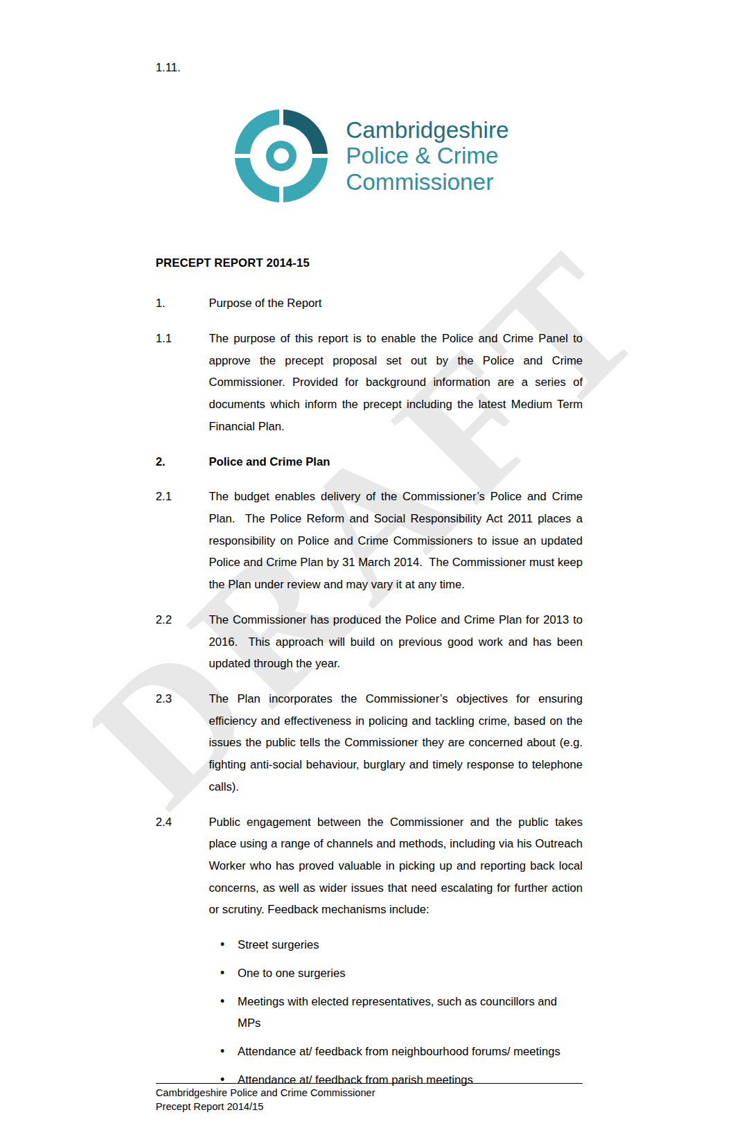DRAFT
1.11.
Cambridgeshire
Police & Crime
Commissioner
PRECEPT REPORT 2014-15
1.
Purpose of the Report
1.1
The purpose of this report is to enable the Police and Crime Panel to approve the precept proposal set out by the Police and Crime Commissioner. Provided for background information are a series of documents which inform the precept including the latest Medium Term Financial Plan.
2.
Police and Crime Plan
2.1
The budget enables delivery of the Commissioner’s Police and Crime Plan. The Police Reform and Social Responsibility Act 2011 places a responsibility on Police and Crime Commissioners to issue an updated Police and Crime Plan by 31 March 2014. The Commissioner must keep the Plan under review and may vary it at any time.
2.2
The Commissioner has produced the Police and Crime Plan for 2013 to 2016. This approach will build on previous good work and has been updated through the year.
2.3
The Plan incorporates the Commissioner’s objectives for ensuring efficiency and effectiveness in policing and tackling crime, based on the issues the public tells the Commissioner they are concerned about (e.g. fighting anti-social behaviour, burglary and timely response to telephone calls).
2.4
Public engagement between the Commissioner and the public takes place using a range of channels and methods, including via his Outreach Worker who has proved valuable in picking up and reporting back local concerns, as well as wider issues that need escalating for further action or scrutiny. Feedback mechanisms include:
Street surgeries
One to one surgeries
Meetings with elected representatives, such as councillors and MPs
Attendance at/ feedback from neighbourhood forums/ meetings
Attendance at/ feedback from parish meetings
Cambridgeshire Police and Crime Commissioner
Precept Report 2014/15